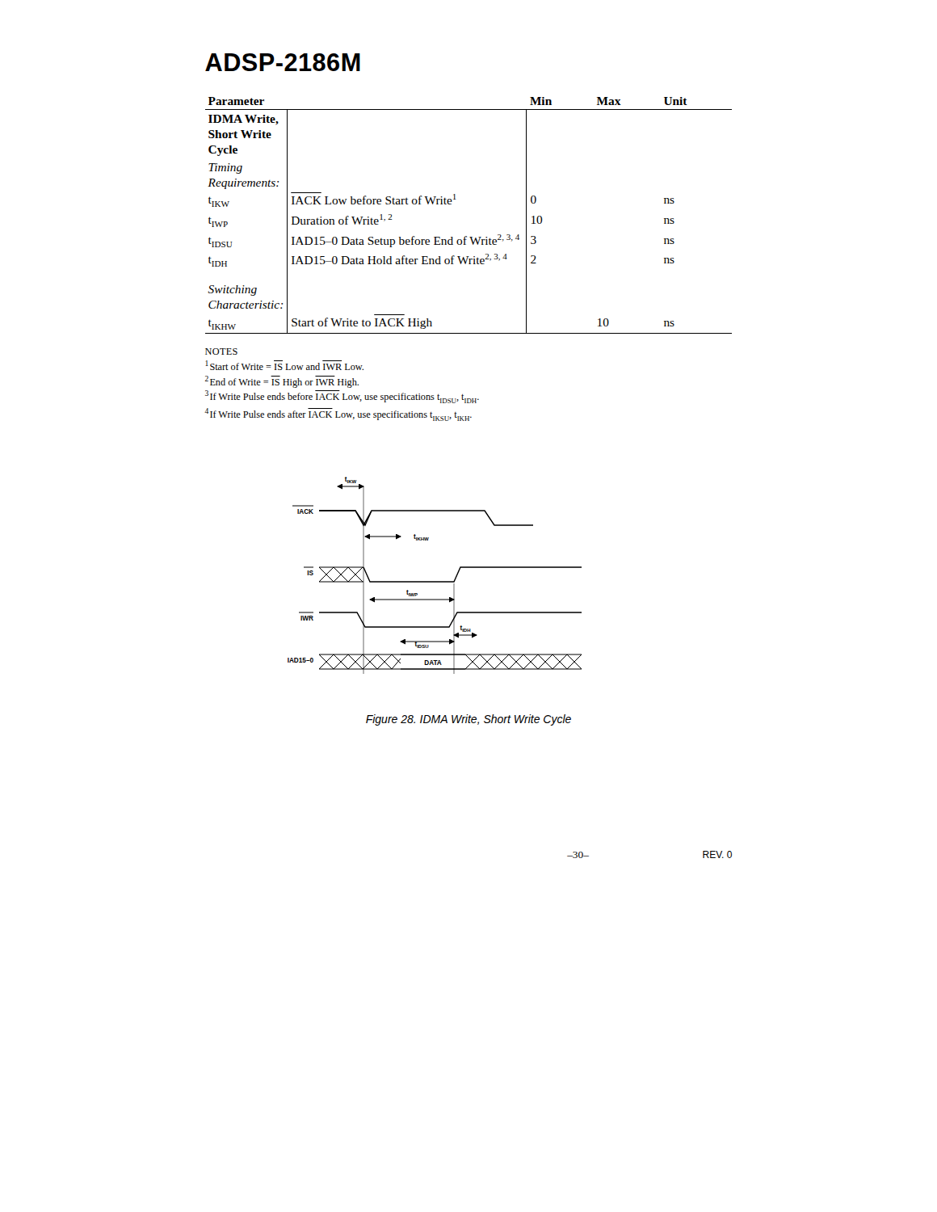ADSP-2186M
| Parameter | Min | Max | Unit |
| --- | --- | --- | --- |
| IDMA Write, Short Write Cycle | | | | |
| Timing Requirements: | | | | |
| t IKW | IACK Low before Start of Write 1 | 0 | | ns |
| t IWP | Duration of Write 1, 2 | 10 | | ns |
| t IDSU | IAD15–0 Data Setup before End of Write 2, 3, 4 | 3 | | ns |
| t IDH | IAD15–0 Data Hold after End of Write 2, 3, 4 | 2 | | ns |
| Switching Characteristic: | | | | |
| t IKHW | Start of Write to IACK High | | 10 | ns |
NOTES
1 Start of Write = IS Low and IWR Low.
2 End of Write = IS High or IWR High.
3 If Write Pulse ends before IACK Low, use specifications tIDSU, tIDH.
4 If Write Pulse ends after IACK Low, use specifications tIKSU, tIKH.
IACK tIKW tIKHW IS IWR tIWP IAD15–0 DATA tIDSU tIDH
Figure 28. IDMA Write, Short Write Cycle
–30–
REV. 0